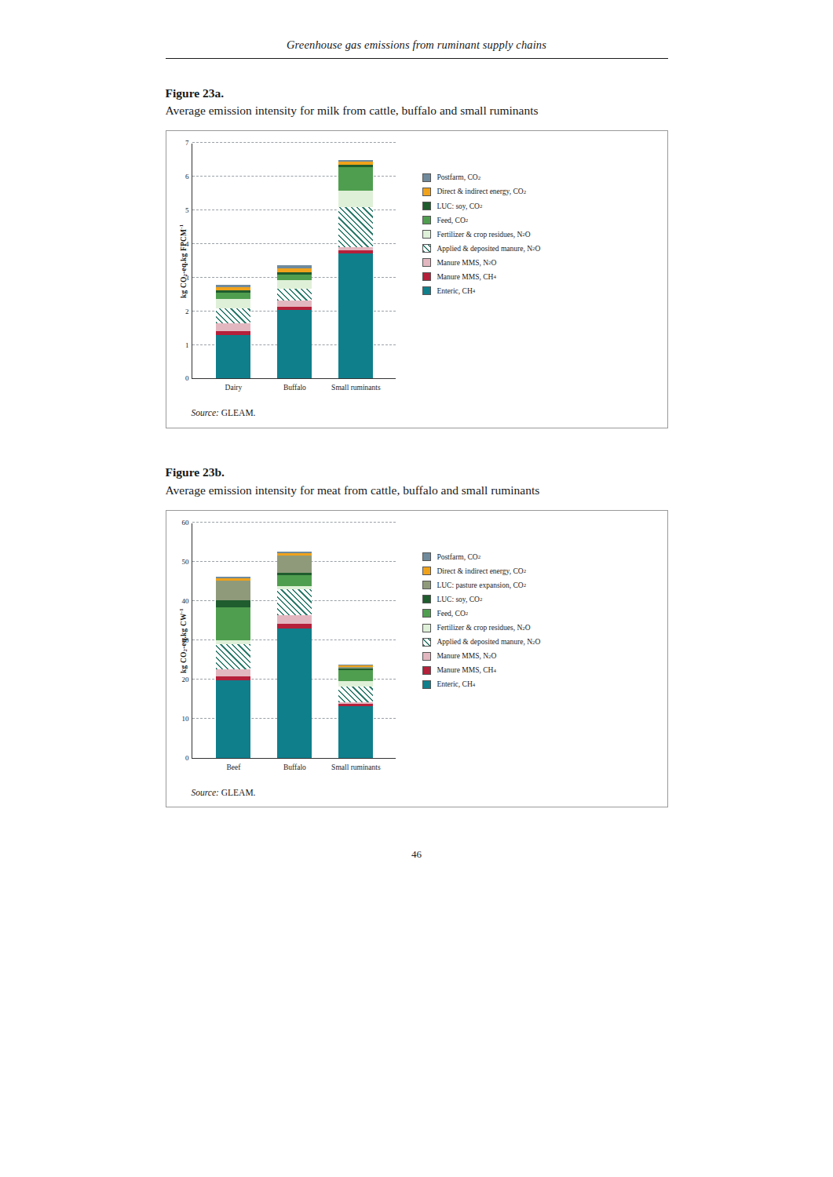Greenhouse gas emissions from ruminant supply chains
Figure 23a.
Average emission intensity for milk from cattle, buffalo and small ruminants
kg CO2-eq.kg FPCM-1
plot: 0..7 over 300px => 1 unit = 42.857px
7
6
5
4
3
2
1
0
Dairy
Buffalo
Small ruminants
Postfarm, CO2
Direct & indirect energy, CO2
LUC: soy, CO2
Feed, CO2
Fertilizer & crop residues, N2O
Applied & deposited manure, N2O
Manure MMS, N2O
Manure MMS, CH4
Enteric, CH4
Source: GLEAM.
Figure 23b.
Average emission intensity for meat from cattle, buffalo and small ruminants
kg CO2-eq.kg CW-1
60
50
40
30
20
10
0
Beef
Buffalo
Small ruminants
Postfarm, CO2
Direct & indirect energy, CO2
LUC: pasture expansion, CO2
LUC: soy, CO2
Feed, CO2
Fertilizer & crop residues, N2O
Applied & deposited manure, N2O
Manure MMS, N2O
Manure MMS, CH4
Enteric, CH4
Source: GLEAM.
46